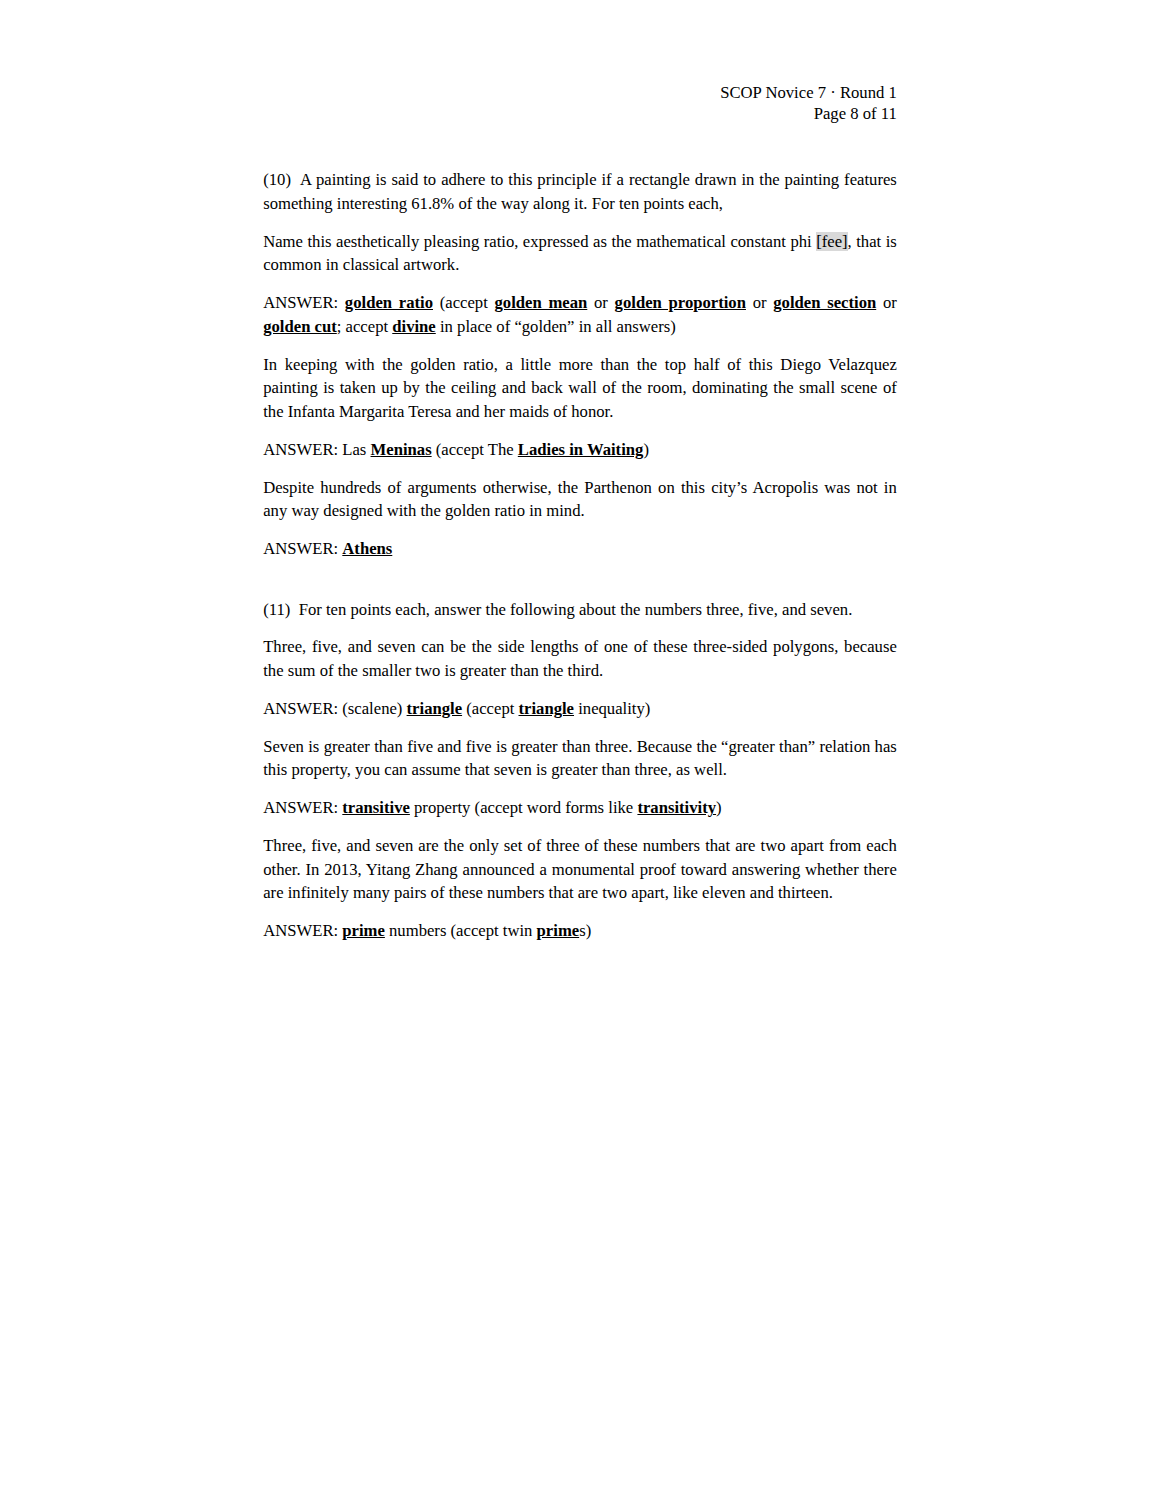SCOP Novice 7 · Round 1 Page 8 of 11
(10) A painting is said to adhere to this principle if a rectangle drawn in the painting features something interesting 61.8% of the way along it. For ten points each,
Name this aesthetically pleasing ratio, expressed as the mathematical constant phi [fee], that is common in classical artwork.
ANSWER: golden ratio (accept golden mean or golden proportion or golden section or golden cut; accept divine in place of “golden” in all answers)
In keeping with the golden ratio, a little more than the top half of this Diego Velazquez painting is taken up by the ceiling and back wall of the room, dominating the small scene of the Infanta Margarita Teresa and her maids of honor.
ANSWER: Las Meninas (accept The Ladies in Waiting)
Despite hundreds of arguments otherwise, the Parthenon on this city’s Acropolis was not in any way designed with the golden ratio in mind.
ANSWER: Athens
(11) For ten points each, answer the following about the numbers three, five, and seven.
Three, five, and seven can be the side lengths of one of these three-sided polygons, because the sum of the smaller two is greater than the third.
ANSWER: (scalene) triangle (accept triangle inequality)
Seven is greater than five and five is greater than three. Because the “greater than” relation has this property, you can assume that seven is greater than three, as well.
ANSWER: transitive property (accept word forms like transitivity)
Three, five, and seven are the only set of three of these numbers that are two apart from each other. In 2013, Yitang Zhang announced a monumental proof toward answering whether there are infinitely many pairs of these numbers that are two apart, like eleven and thirteen.
ANSWER: prime numbers (accept twin primes)